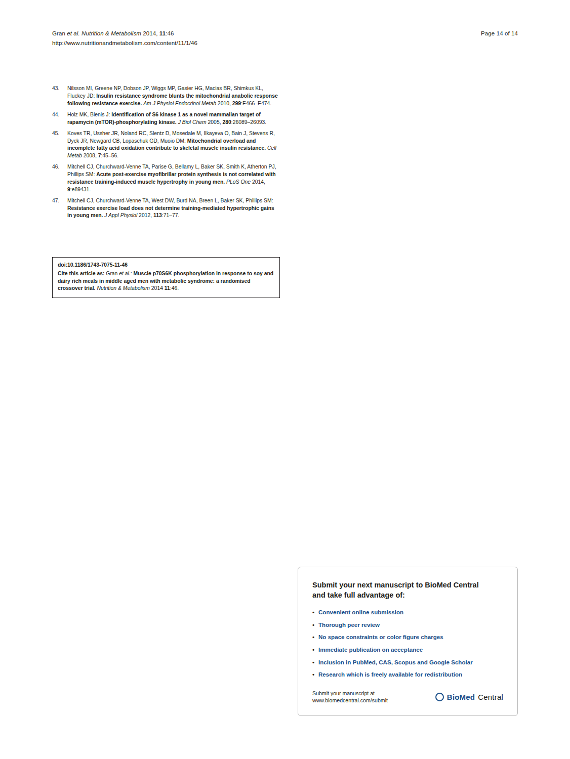Gran et al. Nutrition & Metabolism 2014, 11:46 http://www.nutritionandmetabolism.com/content/11/1/46
Page 14 of 14
43. Nilsson MI, Greene NP, Dobson JP, Wiggs MP, Gasier HG, Macias BR, Shimkus KL, Fluckey JD: Insulin resistance syndrome blunts the mitochondrial anabolic response following resistance exercise. Am J Physiol Endocrinol Metab 2010, 299:E466–E474.
44. Holz MK, Blenis J: Identification of S6 kinase 1 as a novel mammalian target of rapamycin (mTOR)-phosphorylating kinase. J Biol Chem 2005, 280:26089–26093.
45. Koves TR, Ussher JR, Noland RC, Slentz D, Mosedale M, Ilkayeva O, Bain J, Stevens R, Dyck JR, Newgard CB, Lopaschuk GD, Muoio DM: Mitochondrial overload and incomplete fatty acid oxidation contribute to skeletal muscle insulin resistance. Cell Metab 2008, 7:45–56.
46. Mitchell CJ, Churchward-Venne TA, Parise G, Bellamy L, Baker SK, Smith K, Atherton PJ, Phillips SM: Acute post-exercise myofibrillar protein synthesis is not correlated with resistance training-induced muscle hypertrophy in young men. PLoS One 2014, 9:e89431.
47. Mitchell CJ, Churchward-Venne TA, West DW, Burd NA, Breen L, Baker SK, Phillips SM: Resistance exercise load does not determine training-mediated hypertrophic gains in young men. J Appl Physiol 2012, 113:71–77.
doi:10.1186/1743-7075-11-46
Cite this article as: Gran et al.: Muscle p70S6K phosphorylation in response to soy and dairy rich meals in middle aged men with metabolic syndrome: a randomised crossover trial. Nutrition & Metabolism 2014 11:46.
Submit your next manuscript to BioMed Central
and take full advantage of:
Convenient online submission
Thorough peer review
No space constraints or color figure charges
Immediate publication on acceptance
Inclusion in PubMed, CAS, Scopus and Google Scholar
Research which is freely available for redistribution
Submit your manuscript at
www.biomedcentral.com/submit
BioMed Central